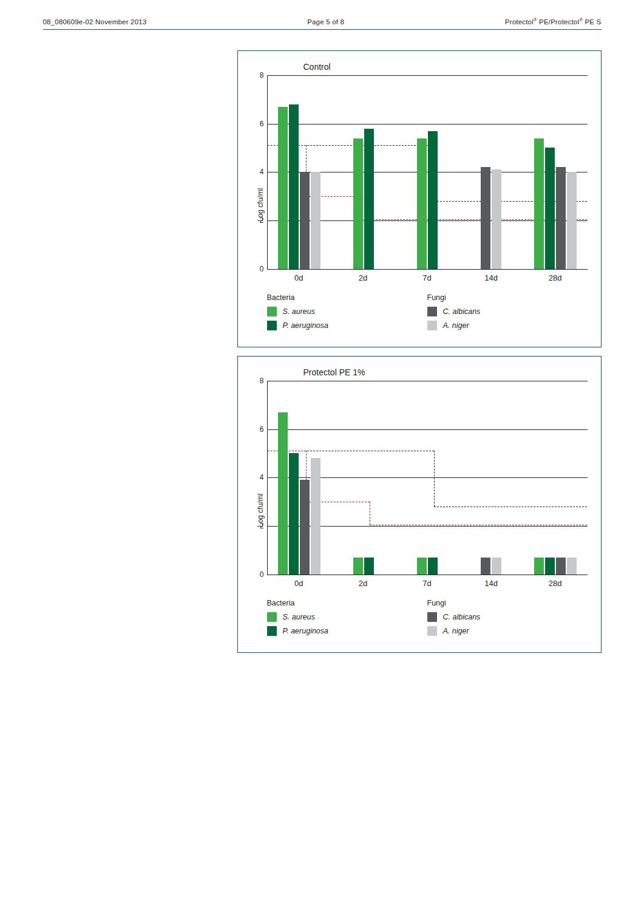08_080609e-02 November 2013
Page 5 of 8
Protectol® PE/Protectol® PE S
Control
Log cfu/ml
8 6 4 2 0
0d 2d 7d 14d 28d
Bacteria
S. aureus
P. aeruginosa
Fungi
C. albicans
A. niger
Protectol PE 1%
Log cfu/ml
8 6 4 2 0
0d 2d 7d 14d 28d
Bacteria
S. aureus
P. aeruginosa
Fungi
C. albicans
A. niger